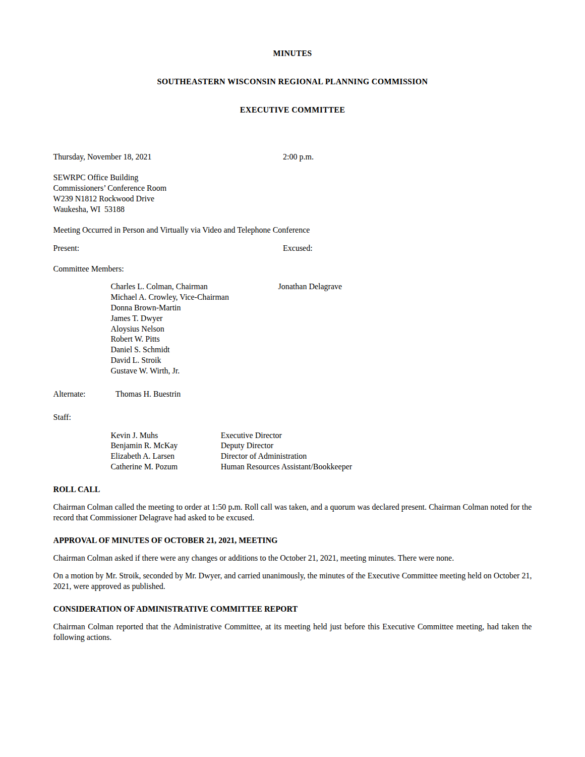MINUTES
SOUTHEASTERN WISCONSIN REGIONAL PLANNING COMMISSION
EXECUTIVE COMMITTEE
| Thursday, November 18, 2021 | 2:00 p.m. |
SEWRPC Office Building
Commissioners’ Conference Room
W239 N1812 Rockwood Drive
Waukesha, WI 53188
Meeting Occurred in Person and Virtually via Video and Telephone Conference
| Present: | Excused: |
Committee Members:
| | Charles L. Colman, Chairman | Jonathan Delagrave |
| | Michael A. Crowley, Vice-Chairman | |
| | Donna Brown-Martin | |
| | James T. Dwyer | |
| | Aloysius Nelson | |
| | Robert W. Pitts | |
| | Daniel S. Schmidt | |
| | David L. Stroik | |
| | Gustave W. Wirth, Jr. | |
| Alternate: | Thomas H. Buestrin |
Staff:
| | Kevin J. Muhs | Executive Director |
| | Benjamin R. McKay | Deputy Director |
| | Elizabeth A. Larsen | Director of Administration |
| | Catherine M. Pozum | Human Resources Assistant/Bookkeeper |
ROLL CALL
Chairman Colman called the meeting to order at 1:50 p. m. Roll call was taken, and a quorum was declared present. Chairman Colman noted for the record that Commissioner Delagrave had asked to be excused.
APPROVAL OF MINUTES OF OCTOBER 21, 2021, MEETING
Chairman Colman asked if there were any changes or additions to the October 21, 2021, meeting minutes. There were none.
On a motion by Mr. Stroik, seconded by Mr. Dwyer, and carried unanimously, the minutes of the Executive Committee meeting held on October 21, 2021, were approved as published.
CONSIDERATION OF ADMINISTRATIVE COMMITTEE REPORT
Chairman Colman reported that the Administrative Committee, at its meeting held just before this Executive Committee meeting, had taken the following actions.